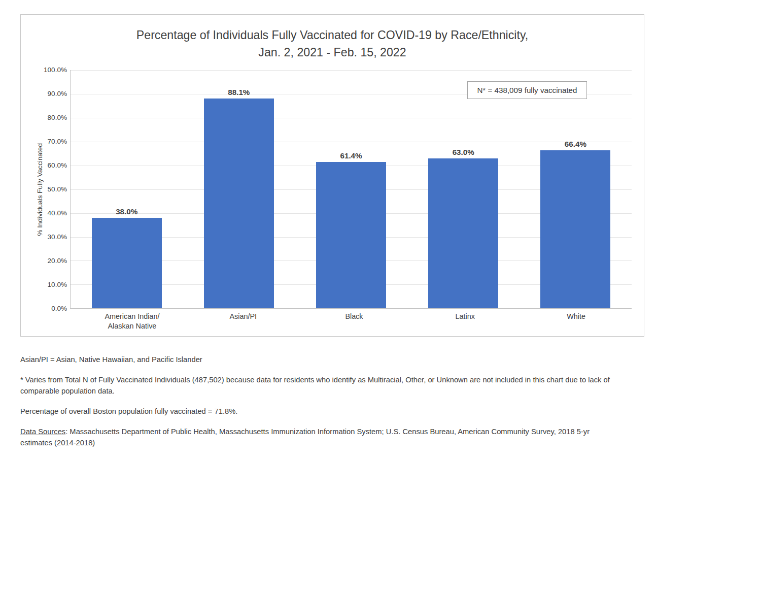Percentage of Individuals Fully Vaccinated for COVID-19 by Race/Ethnicity,
Jan. 2, 2021 - Feb. 15, 2022
% Individuals Fully Vaccinated
100.0% 90.0% 80.0% 70.0% 60.0% 50.0% 40.0% 30.0% 20.0% 10.0% 0.0%
N* = 438,009 fully vaccinated
38.0%
88.1%
61.4%
63.0%
66.4%
American Indian/
Alaskan Native
Asian/PI
Black
Latinx
White
Asian/PI = Asian, Native Hawaiian, and Pacific Islander
* Varies from Total N of Fully Vaccinated Individuals (487,502) because data for residents who identify as Multiracial, Other, or Unknown are not included in this chart due to lack of comparable population data.
Percentage of overall Boston population fully vaccinated = 71.8%.
Data Sources: Massachusetts Department of Public Health, Massachusetts Immunization Information System; U.S. Census Bureau, American Community Survey, 2018 5-yr estimates (2014-2018)